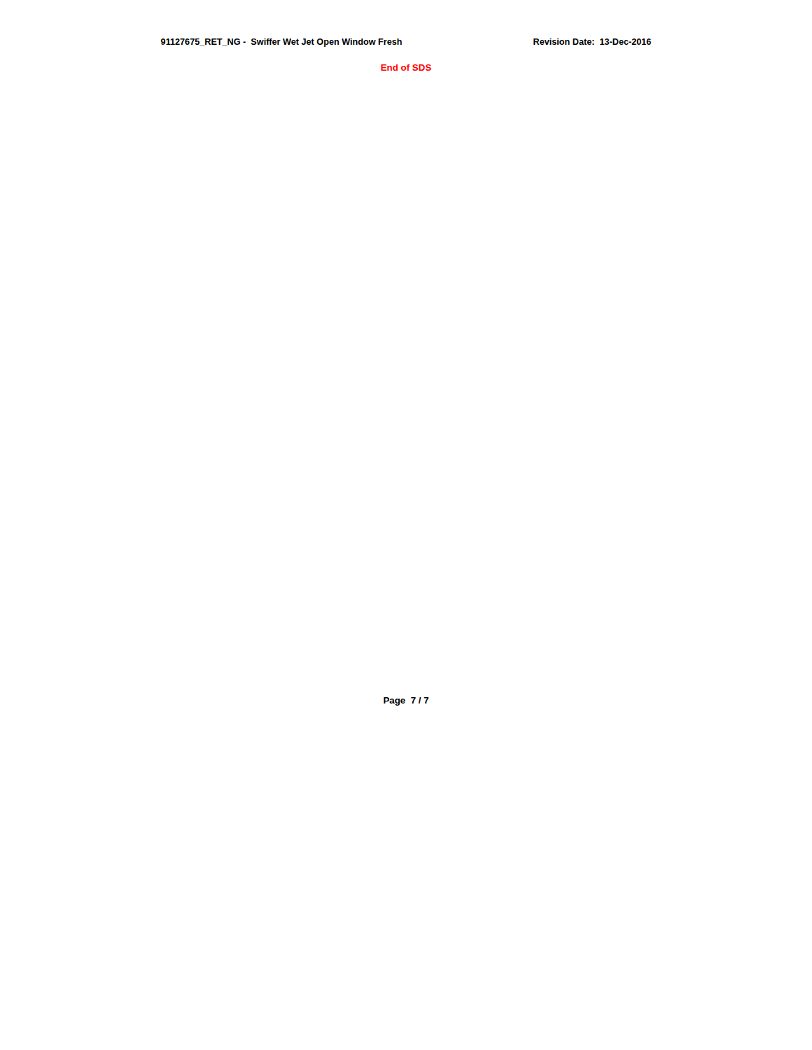91127675_RET_NG - Swiffer Wet Jet Open Window Fresh
Revision Date: 13-Dec-2016
End of SDS
Page 7 / 7